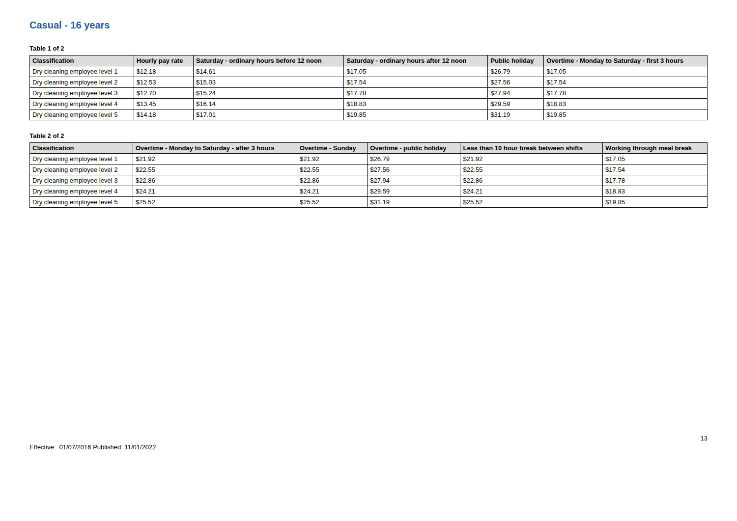Casual - 16 years
Table 1 of 2
| Classification | Hourly pay rate | Saturday - ordinary hours before 12 noon | Saturday - ordinary hours after 12 noon | Public holiday | Overtime - Monday to Saturday - first 3 hours |
| --- | --- | --- | --- | --- | --- |
| Dry cleaning employee level 1 | $12.18 | $14.61 | $17.05 | $26.79 | $17.05 |
| Dry cleaning employee level 2 | $12.53 | $15.03 | $17.54 | $27.56 | $17.54 |
| Dry cleaning employee level 3 | $12.70 | $15.24 | $17.78 | $27.94 | $17.78 |
| Dry cleaning employee level 4 | $13.45 | $16.14 | $18.83 | $29.59 | $18.83 |
| Dry cleaning employee level 5 | $14.18 | $17.01 | $19.85 | $31.19 | $19.85 |
Table 2 of 2
| Classification | Overtime - Monday to Saturday - after 3 hours | Overtime - Sunday | Overtime - public holiday | Less than 10 hour break between shifts | Working through meal break |
| --- | --- | --- | --- | --- | --- |
| Dry cleaning employee level 1 | $21.92 | $21.92 | $26.79 | $21.92 | $17.05 |
| Dry cleaning employee level 2 | $22.55 | $22.55 | $27.56 | $22.55 | $17.54 |
| Dry cleaning employee level 3 | $22.86 | $22.86 | $27.94 | $22.86 | $17.78 |
| Dry cleaning employee level 4 | $24.21 | $24.21 | $29.59 | $24.21 | $18.83 |
| Dry cleaning employee level 5 | $25.52 | $25.52 | $31.19 | $25.52 | $19.85 |
13 Effective: 01/07/2016 Published: 11/01/2022